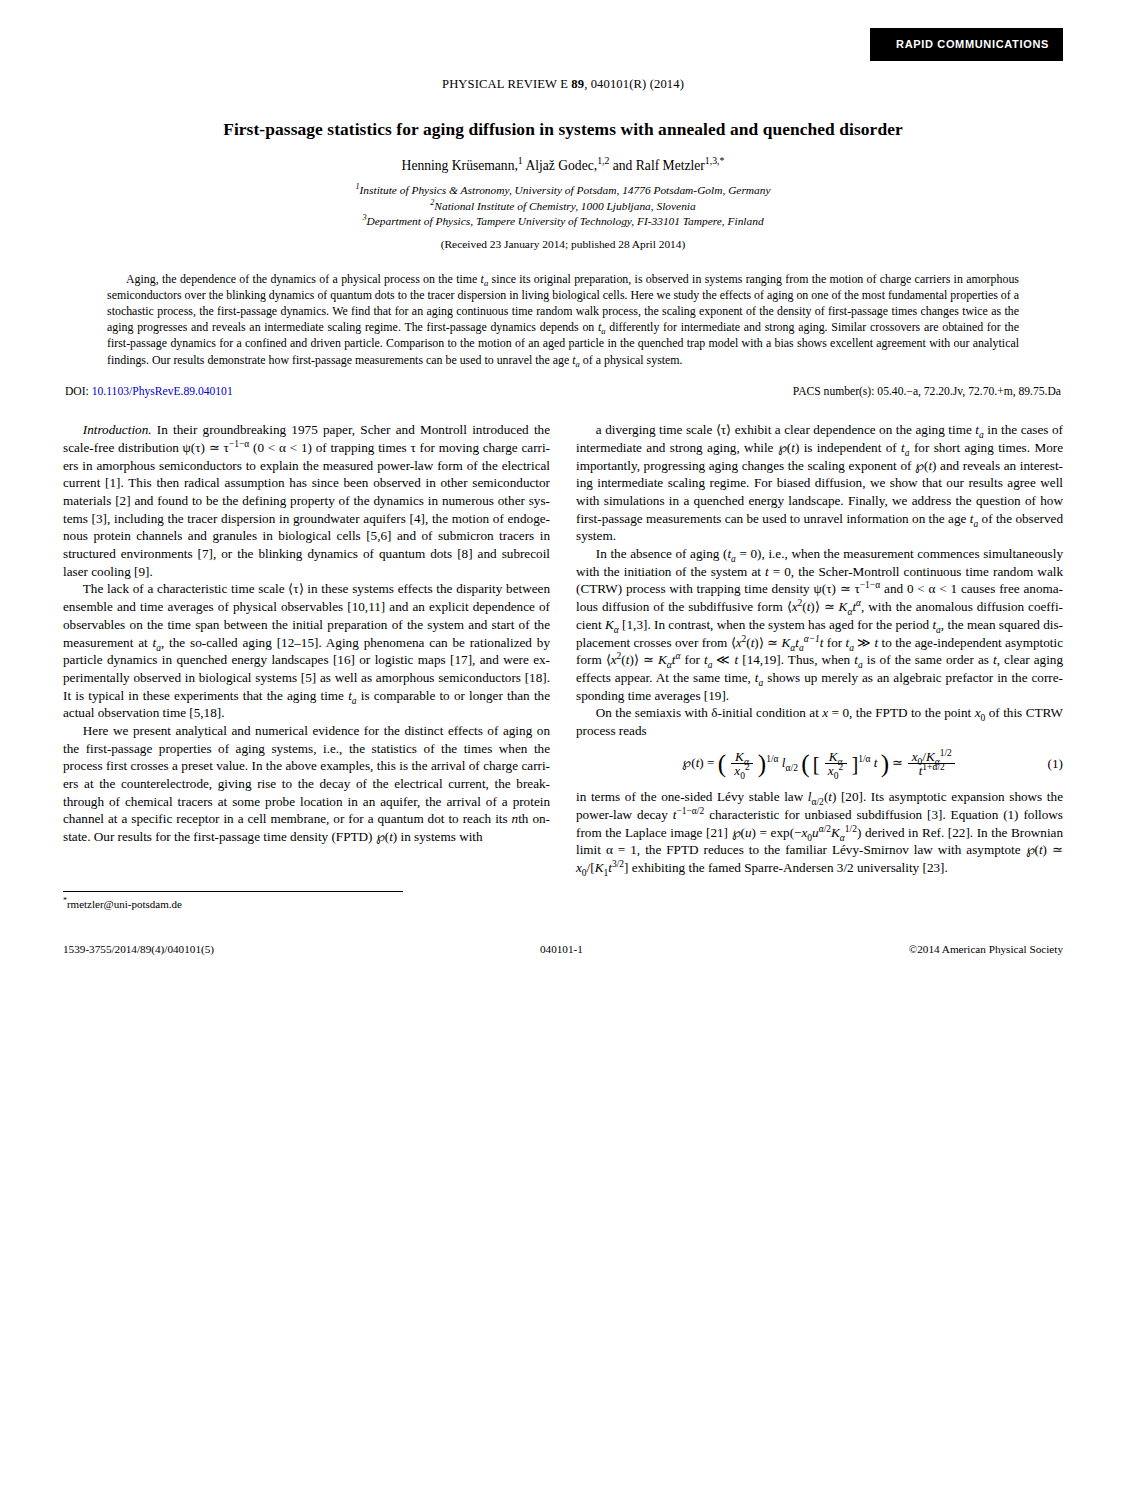RAPID COMMUNICATIONS
PHYSICAL REVIEW E 89, 040101(R) (2014)
First-passage statistics for aging diffusion in systems with annealed and quenched disorder
Henning Krüsemann,1 Aljaž Godec,1,2 and Ralf Metzler1,3,*
1Institute of Physics & Astronomy, University of Potsdam, 14776 Potsdam-Golm, Germany
2National Institute of Chemistry, 1000 Ljubljana, Slovenia
3Department of Physics, Tampere University of Technology, FI-33101 Tampere, Finland
(Received 23 January 2014; published 28 April 2014)
Aging, the dependence of the dynamics of a physical process on the time ta since its original preparation, is observed in systems ranging from the motion of charge carriers in amorphous semiconductors over the blinking dynamics of quantum dots to the tracer dispersion in living biological cells. Here we study the effects of aging on one of the most fundamental properties of a stochastic process, the first-passage dynamics. We find that for an aging continuous time random walk process, the scaling exponent of the density of first-passage times changes twice as the aging progresses and reveals an intermediate scaling regime. The first-passage dynamics depends on ta differently for intermediate and strong aging. Similar crossovers are obtained for the first-passage dynamics for a confined and driven particle. Comparison to the motion of an aged particle in the quenched trap model with a bias shows excellent agreement with our analytical findings. Our results demonstrate how first-passage measurements can be used to unravel the age ta of a physical system.
DOI: 10.1103/PhysRevE.89.040101
PACS number(s): 05.40.−a, 72.20.Jv, 72.70.+m, 89.75.Da
Introduction. In their groundbreaking 1975 paper, Scher and Montroll introduced the scale-free distribution ψ(τ) ≃ τ−1−α (0 < α < 1) of trapping times τ for moving charge carriers in amorphous semiconductors to explain the measured power-law form of the electrical current [1]. This then radical assumption has since been observed in other semiconductor materials [2] and found to be the defining property of the dynamics in numerous other systems [3], including the tracer dispersion in groundwater aquifers [4], the motion of endogenous protein channels and granules in biological cells [5,6] and of submicron tracers in structured environments [7], or the blinking dynamics of quantum dots [8] and subrecoil laser cooling [9].
The lack of a characteristic time scale ⟨τ⟩ in these systems effects the disparity between ensemble and time averages of physical observables [10,11] and an explicit dependence of observables on the time span between the initial preparation of the system and start of the measurement at ta, the so-called aging [12–15]. Aging phenomena can be rationalized by particle dynamics in quenched energy landscapes [16] or logistic maps [17], and were experimentally observed in biological systems [5] as well as amorphous semiconductors [18]. It is typical in these experiments that the aging time ta is comparable to or longer than the actual observation time [5,18].
Here we present analytical and numerical evidence for the distinct effects of aging on the first-passage properties of aging systems, i.e., the statistics of the times when the process first crosses a preset value. In the above examples, this is the arrival of charge carriers at the counterelectrode, giving rise to the decay of the electrical current, the breakthrough of chemical tracers at some probe location in an aquifer, the arrival of a protein channel at a specific receptor in a cell membrane, or for a quantum dot to reach its nth on-state. Our results for the first-passage time density (FPTD) ℘(t) in systems with
a diverging time scale ⟨τ⟩ exhibit a clear dependence on the aging time ta in the cases of intermediate and strong aging, while ℘(t) is independent of ta for short aging times. More importantly, progressing aging changes the scaling exponent of ℘(t) and reveals an interesting intermediate scaling regime. For biased diffusion, we show that our results agree well with simulations in a quenched energy landscape. Finally, we address the question of how first-passage measurements can be used to unravel information on the age ta of the observed system.
In the absence of aging (ta = 0), i.e., when the measurement commences simultaneously with the initiation of the system at t = 0, the Scher-Montroll continuous time random walk (CTRW) process with trapping time density ψ(τ) ≃ τ−1−α and 0 < α < 1 causes free anomalous diffusion of the subdiffusive form ⟨x2(t)⟩ ≃ Kαtα, with the anomalous diffusion coefficient Kα [1,3]. In contrast, when the system has aged for the period ta, the mean squared displacement crosses over from ⟨x2(t)⟩ ≃ Kαtaα−1t for ta ≫ t to the age-independent asymptotic form ⟨x2(t)⟩ ≃ Kαtα for ta ≪ t [14,19]. Thus, when ta is of the same order as t, clear aging effects appear. At the same time, ta shows up merely as an algebraic prefactor in the corresponding time averages [19].
On the semiaxis with δ-initial condition at x = 0, the FPTD to the point x0 of this CTRW process reads
℘(t) = ( Kα x02 )1/α lα/2 ( [ Kα x02 ]1/α t ) ≃ x0/Kα1/2 t1+α/2 (1)
in terms of the one-sided Lévy stable law lα/2(t) [20]. Its asymptotic expansion shows the power-law decay t−1−α/2 characteristic for unbiased subdiffusion [3]. Equation (1) follows from the Laplace image [21] ℘(u) = exp(−x0uα/2Kα1/2) derived in Ref. [22]. In the Brownian limit α = 1, the FPTD reduces to the familiar Lévy-Smirnov law with asymptote ℘(t) ≃ x0/[K1t3/2] exhibiting the famed Sparre-Andersen 3/2 universality [23].
*rmetzler@uni-potsdam.de
1539-3755/2014/89(4)/040101(5)
040101-1
©2014 American Physical Society